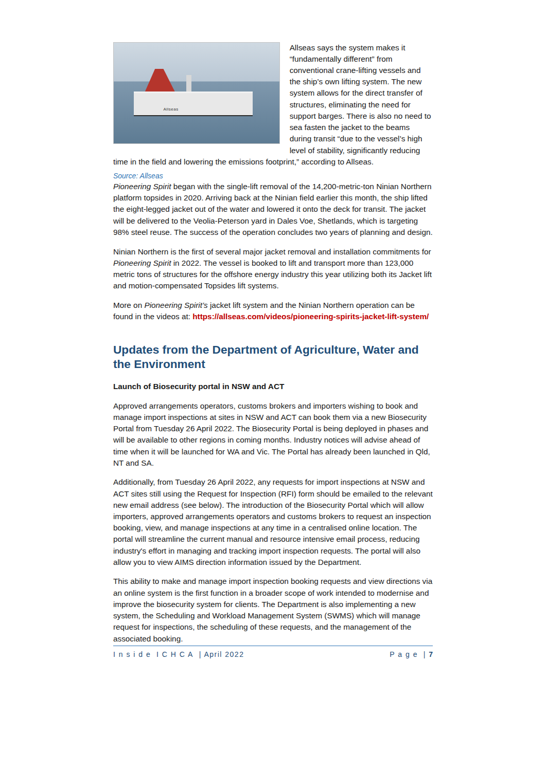Allseas
Allseas says the system makes it “fundamentally different” from conventional crane-lifting vessels and the ship’s own lifting system. The new system allows for the direct transfer of structures, eliminating the need for support barges. There is also no need to sea fasten the jacket to the beams during transit “due to the vessel’s high level of stability, significantly reducing time in the field and lowering the emissions footprint,” according to Allseas.
Source: Allseas
Pioneering Spirit began with the single-lift removal of the 14,200-metric-ton Ninian Northern platform topsides in 2020. Arriving back at the Ninian field earlier this month, the ship lifted the eight-legged jacket out of the water and lowered it onto the deck for transit. The jacket will be delivered to the Veolia-Peterson yard in Dales Voe, Shetlands, which is targeting 98% steel reuse. The success of the operation concludes two years of planning and design.
Ninian Northern is the first of several major jacket removal and installation commitments for Pioneering Spirit in 2022. The vessel is booked to lift and transport more than 123,000 metric tons of structures for the offshore energy industry this year utilizing both its Jacket lift and motion-compensated Topsides lift systems.
More on Pioneering Spirit’s jacket lift system and the Ninian Northern operation can be found in the videos at: https://allseas.com/videos/pioneering-spirits-jacket-lift-system/
Updates from the Department of Agriculture, Water and the Environment
Launch of Biosecurity portal in NSW and ACT
Approved arrangements operators, customs brokers and importers wishing to book and manage import inspections at sites in NSW and ACT can book them via a new Biosecurity Portal from Tuesday 26 April 2022. The Biosecurity Portal is being deployed in phases and will be available to other regions in coming months. Industry notices will advise ahead of time when it will be launched for WA and Vic. The Portal has already been launched in Qld, NT and SA.
Additionally, from Tuesday 26 April 2022, any requests for import inspections at NSW and ACT sites still using the Request for Inspection (RFI) form should be emailed to the relevant new email address (see below). The introduction of the Biosecurity Portal which will allow importers, approved arrangements operators and customs brokers to request an inspection booking, view, and manage inspections at any time in a centralised online location. The portal will streamline the current manual and resource intensive email process, reducing industry's effort in managing and tracking import inspection requests. The portal will also allow you to view AIMS direction information issued by the Department.
This ability to make and manage import inspection booking requests and view directions via an online system is the first function in a broader scope of work intended to modernise and improve the biosecurity system for clients. The Department is also implementing a new system, the Scheduling and Workload Management System (SWMS) which will manage request for inspections, the scheduling of these requests, and the management of the associated booking.
I n s i d e I C H C A | April 2022
P a g e | 7